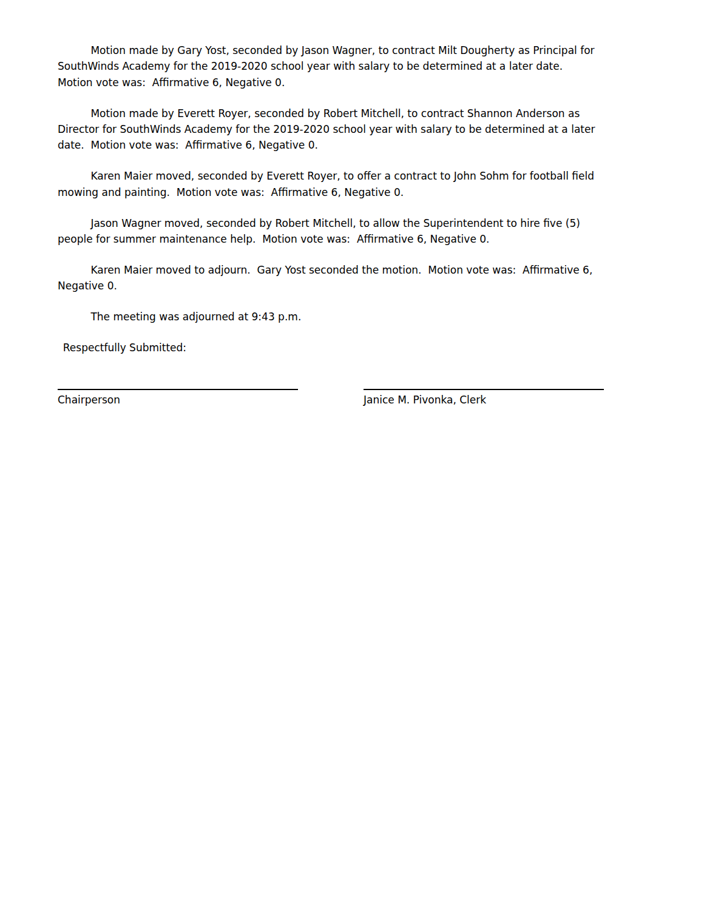Motion made by Gary Yost, seconded by Jason Wagner, to contract Milt Dougherty as Principal for SouthWinds Academy for the 2019-2020 school year with salary to be determined at a later date. Motion vote was: Affirmative 6, Negative 0.
Motion made by Everett Royer, seconded by Robert Mitchell, to contract Shannon Anderson as Director for SouthWinds Academy for the 2019-2020 school year with salary to be determined at a later date. Motion vote was: Affirmative 6, Negative 0.
Karen Maier moved, seconded by Everett Royer, to offer a contract to John Sohm for football field mowing and painting. Motion vote was: Affirmative 6, Negative 0.
Jason Wagner moved, seconded by Robert Mitchell, to allow the Superintendent to hire five (5) people for summer maintenance help. Motion vote was: Affirmative 6, Negative 0.
Karen Maier moved to adjourn. Gary Yost seconded the motion. Motion vote was: Affirmative 6, Negative 0.
The meeting was adjourned at 9:43 p.m.
Respectfully Submitted:
Chairperson
Janice M. Pivonka, Clerk